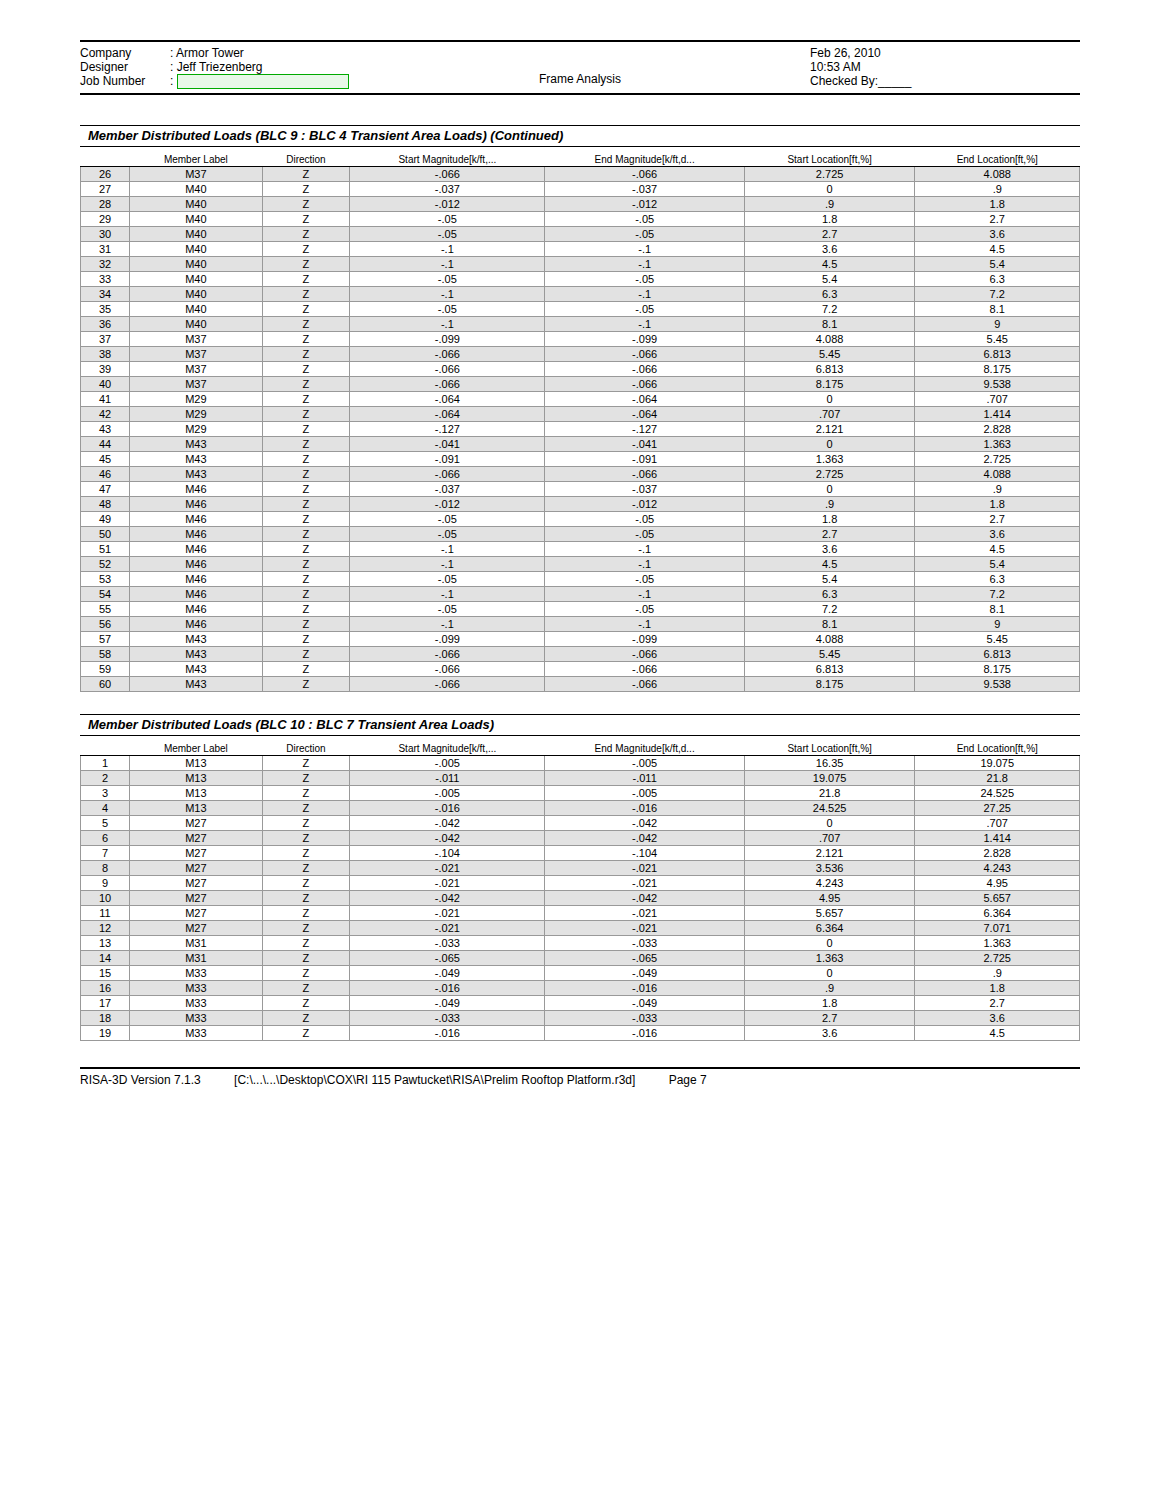| Company : Armor Tower Designer : Jeff Triezenberg Job Number : | Frame Analysis | Feb 26, 2010 10:53 AM Checked By:_____ |
Member Distributed Loads (BLC 9 : BLC 4 Transient Area Loads) (Continued)
| | Member Label | Direction | Start Magnitude[k/ft,... | End Magnitude[k/ft,d... | Start Location[ft,%] | End Location[ft,%] |
| --- | --- | --- | --- | --- | --- | --- |
| 26 | M37 | Z | -.066 | -.066 | 2.725 | 4.088 |
| 27 | M40 | Z | -.037 | -.037 | 0 | .9 |
| 28 | M40 | Z | -.012 | -.012 | .9 | 1.8 |
| 29 | M40 | Z | -.05 | -.05 | 1.8 | 2.7 |
| 30 | M40 | Z | -.05 | -.05 | 2.7 | 3.6 |
| 31 | M40 | Z | -.1 | -.1 | 3.6 | 4.5 |
| 32 | M40 | Z | -.1 | -.1 | 4.5 | 5.4 |
| 33 | M40 | Z | -.05 | -.05 | 5.4 | 6.3 |
| 34 | M40 | Z | -.1 | -.1 | 6.3 | 7.2 |
| 35 | M40 | Z | -.05 | -.05 | 7.2 | 8.1 |
| 36 | M40 | Z | -.1 | -.1 | 8.1 | 9 |
| 37 | M37 | Z | -.099 | -.099 | 4.088 | 5.45 |
| 38 | M37 | Z | -.066 | -.066 | 5.45 | 6.813 |
| 39 | M37 | Z | -.066 | -.066 | 6.813 | 8.175 |
| 40 | M37 | Z | -.066 | -.066 | 8.175 | 9.538 |
| 41 | M29 | Z | -.064 | -.064 | 0 | .707 |
| 42 | M29 | Z | -.064 | -.064 | .707 | 1.414 |
| 43 | M29 | Z | -.127 | -.127 | 2.121 | 2.828 |
| 44 | M43 | Z | -.041 | -.041 | 0 | 1.363 |
| 45 | M43 | Z | -.091 | -.091 | 1.363 | 2.725 |
| 46 | M43 | Z | -.066 | -.066 | 2.725 | 4.088 |
| 47 | M46 | Z | -.037 | -.037 | 0 | .9 |
| 48 | M46 | Z | -.012 | -.012 | .9 | 1.8 |
| 49 | M46 | Z | -.05 | -.05 | 1.8 | 2.7 |
| 50 | M46 | Z | -.05 | -.05 | 2.7 | 3.6 |
| 51 | M46 | Z | -.1 | -.1 | 3.6 | 4.5 |
| 52 | M46 | Z | -.1 | -.1 | 4.5 | 5.4 |
| 53 | M46 | Z | -.05 | -.05 | 5.4 | 6.3 |
| 54 | M46 | Z | -.1 | -.1 | 6.3 | 7.2 |
| 55 | M46 | Z | -.05 | -.05 | 7.2 | 8.1 |
| 56 | M46 | Z | -.1 | -.1 | 8.1 | 9 |
| 57 | M43 | Z | -.099 | -.099 | 4.088 | 5.45 |
| 58 | M43 | Z | -.066 | -.066 | 5.45 | 6.813 |
| 59 | M43 | Z | -.066 | -.066 | 6.813 | 8.175 |
| 60 | M43 | Z | -.066 | -.066 | 8.175 | 9.538 |
Member Distributed Loads (BLC 10 : BLC 7 Transient Area Loads)
| | Member Label | Direction | Start Magnitude[k/ft,... | End Magnitude[k/ft,d... | Start Location[ft,%] | End Location[ft,%] |
| --- | --- | --- | --- | --- | --- | --- |
| 1 | M13 | Z | -.005 | -.005 | 16.35 | 19.075 |
| 2 | M13 | Z | -.011 | -.011 | 19.075 | 21.8 |
| 3 | M13 | Z | -.005 | -.005 | 21.8 | 24.525 |
| 4 | M13 | Z | -.016 | -.016 | 24.525 | 27.25 |
| 5 | M27 | Z | -.042 | -.042 | 0 | .707 |
| 6 | M27 | Z | -.042 | -.042 | .707 | 1.414 |
| 7 | M27 | Z | -.104 | -.104 | 2.121 | 2.828 |
| 8 | M27 | Z | -.021 | -.021 | 3.536 | 4.243 |
| 9 | M27 | Z | -.021 | -.021 | 4.243 | 4.95 |
| 10 | M27 | Z | -.042 | -.042 | 4.95 | 5.657 |
| 11 | M27 | Z | -.021 | -.021 | 5.657 | 6.364 |
| 12 | M27 | Z | -.021 | -.021 | 6.364 | 7.071 |
| 13 | M31 | Z | -.033 | -.033 | 0 | 1.363 |
| 14 | M31 | Z | -.065 | -.065 | 1.363 | 2.725 |
| 15 | M33 | Z | -.049 | -.049 | 0 | .9 |
| 16 | M33 | Z | -.016 | -.016 | .9 | 1.8 |
| 17 | M33 | Z | -.049 | -.049 | 1.8 | 2.7 |
| 18 | M33 | Z | -.033 | -.033 | 2.7 | 3.6 |
| 19 | M33 | Z | -.016 | -.016 | 3.6 | 4.5 |
RISA-3D Version 7.1.3 [C:\...\...\Desktop\COX\RI 115 Pawtucket\RISA\Prelim Rooftop Platform.r3d] Page 7